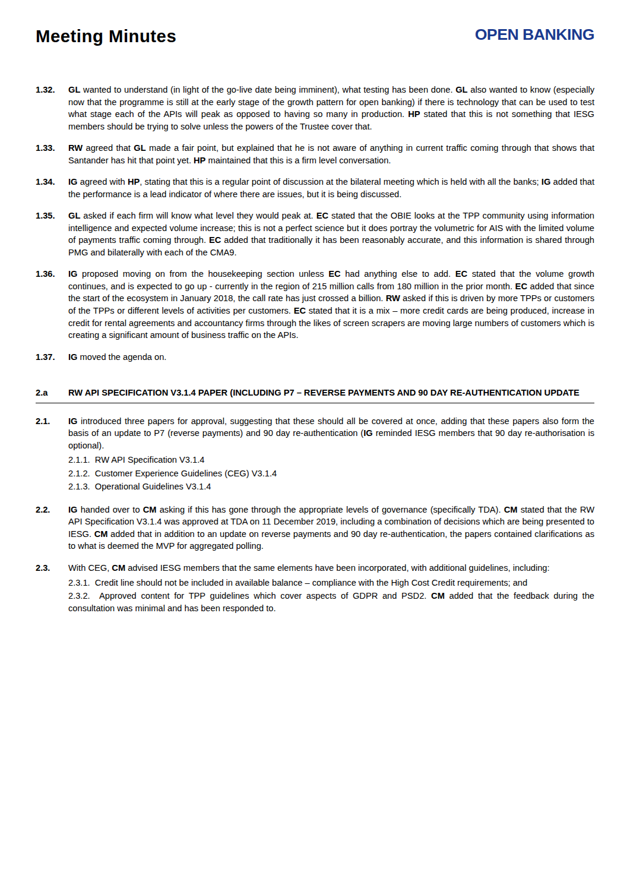Meeting Minutes
OPEN BANKING
1.32.
GL wanted to understand (in light of the go-live date being imminent), what testing has been done. GL also wanted to know (especially now that the programme is still at the early stage of the growth pattern for open banking) if there is technology that can be used to test what stage each of the APIs will peak as opposed to having so many in production. HP stated that this is not something that IESG members should be trying to solve unless the powers of the Trustee cover that.
1.33.
RW agreed that GL made a fair point, but explained that he is not aware of anything in current traffic coming through that shows that Santander has hit that point yet. HP maintained that this is a firm level conversation.
1.34.
IG agreed with HP, stating that this is a regular point of discussion at the bilateral meeting which is held with all the banks; IG added that the performance is a lead indicator of where there are issues, but it is being discussed.
1.35.
GL asked if each firm will know what level they would peak at. EC stated that the OBIE looks at the TPP community using information intelligence and expected volume increase; this is not a perfect science but it does portray the volumetric for AIS with the limited volume of payments traffic coming through. EC added that traditionally it has been reasonably accurate, and this information is shared through PMG and bilaterally with each of the CMA9.
1.36.
IG proposed moving on from the housekeeping section unless EC had anything else to add. EC stated that the volume growth continues, and is expected to go up - currently in the region of 215 million calls from 180 million in the prior month. EC added that since the start of the ecosystem in January 2018, the call rate has just crossed a billion. RW asked if this is driven by more TPPs or customers of the TPPs or different levels of activities per customers. EC stated that it is a mix – more credit cards are being produced, increase in credit for rental agreements and accountancy firms through the likes of screen scrapers are moving large numbers of customers which is creating a significant amount of business traffic on the APIs.
1.37.
IG moved the agenda on.
2.a
RW API SPECIFICATION V3.1.4 PAPER (INCLUDING P7 – REVERSE PAYMENTS AND 90 DAY RE-AUTHENTICATION UPDATE
2.1.
IG introduced three papers for approval, suggesting that these should all be covered at once, adding that these papers also form the basis of an update to P7 (reverse payments) and 90 day re-authentication (IG reminded IESG members that 90 day re-authorisation is optional).
2.1.1. RW API Specification V3.1.4
2.1.2. Customer Experience Guidelines (CEG) V3.1.4
2.1.3. Operational Guidelines V3.1.4
2.2.
IG handed over to CM asking if this has gone through the appropriate levels of governance (specifically TDA). CM stated that the RW API Specification V3.1.4 was approved at TDA on 11 December 2019, including a combination of decisions which are being presented to IESG. CM added that in addition to an update on reverse payments and 90 day re-authentication, the papers contained clarifications as to what is deemed the MVP for aggregated polling.
2.3.
With CEG, CM advised IESG members that the same elements have been incorporated, with additional guidelines, including:
2.3.1. Credit line should not be included in available balance – compliance with the High Cost Credit requirements; and
2.3.2. Approved content for TPP guidelines which cover aspects of GDPR and PSD2. CM added that the feedback during the consultation was minimal and has been responded to.